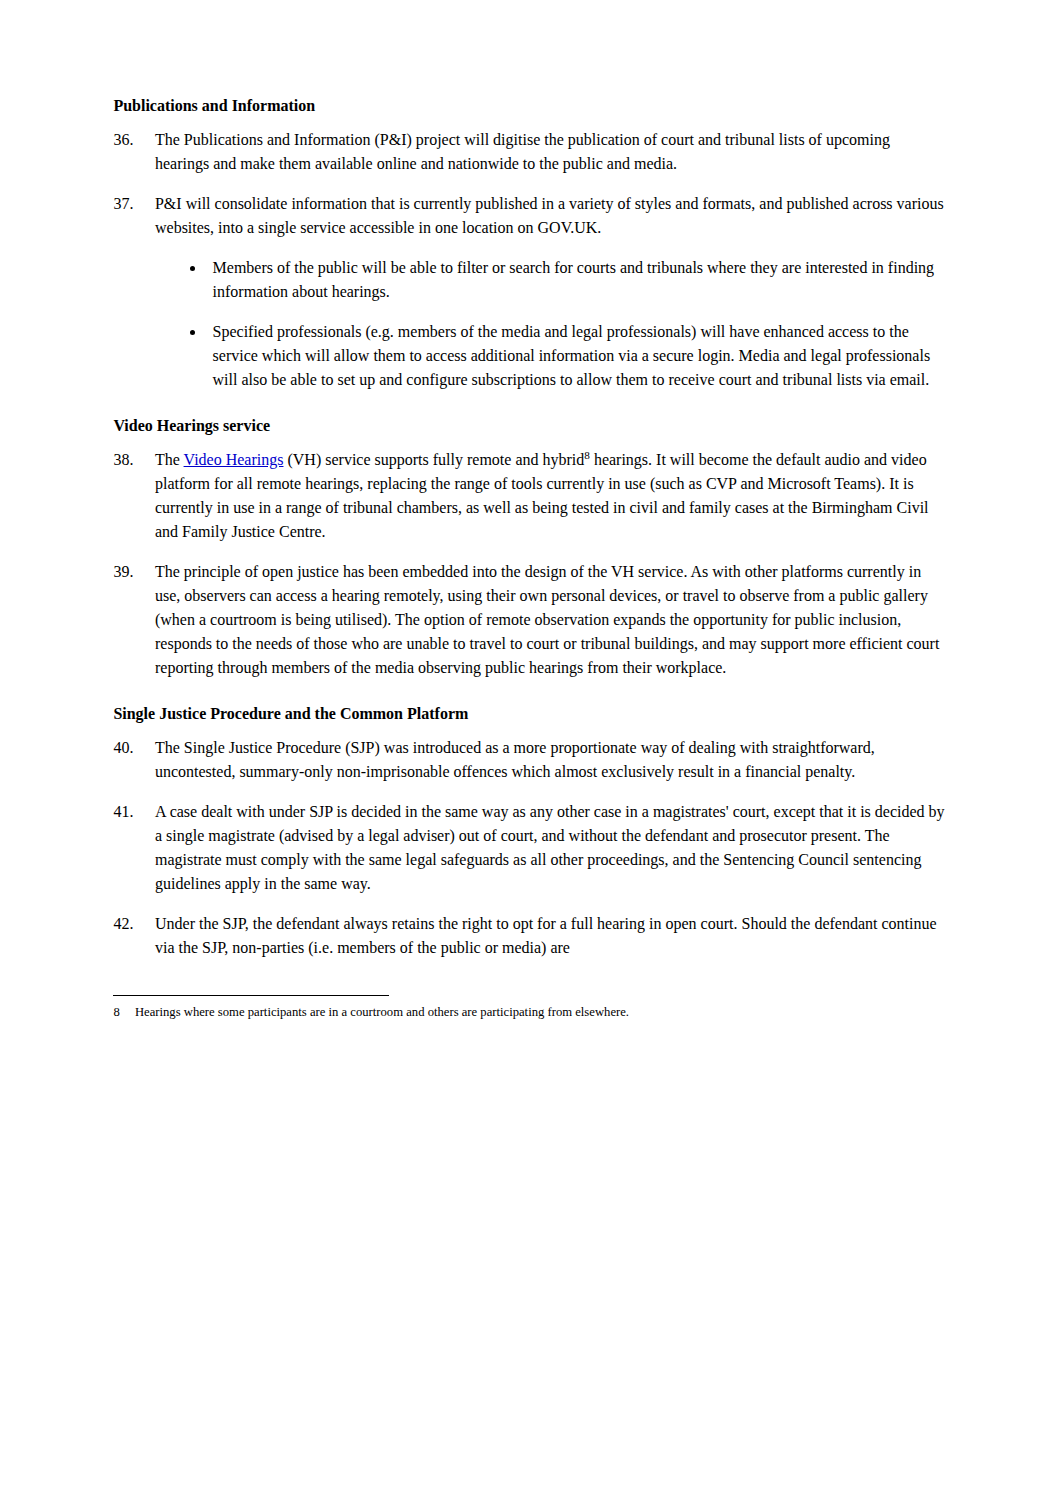Publications and Information
36. The Publications and Information (P&I) project will digitise the publication of court and tribunal lists of upcoming hearings and make them available online and nationwide to the public and media.
37. P&I will consolidate information that is currently published in a variety of styles and formats, and published across various websites, into a single service accessible in one location on GOV.UK.
Members of the public will be able to filter or search for courts and tribunals where they are interested in finding information about hearings.
Specified professionals (e.g. members of the media and legal professionals) will have enhanced access to the service which will allow them to access additional information via a secure login. Media and legal professionals will also be able to set up and configure subscriptions to allow them to receive court and tribunal lists via email.
Video Hearings service
38. The Video Hearings (VH) service supports fully remote and hybrid8 hearings. It will become the default audio and video platform for all remote hearings, replacing the range of tools currently in use (such as CVP and Microsoft Teams). It is currently in use in a range of tribunal chambers, as well as being tested in civil and family cases at the Birmingham Civil and Family Justice Centre.
39. The principle of open justice has been embedded into the design of the VH service. As with other platforms currently in use, observers can access a hearing remotely, using their own personal devices, or travel to observe from a public gallery (when a courtroom is being utilised). The option of remote observation expands the opportunity for public inclusion, responds to the needs of those who are unable to travel to court or tribunal buildings, and may support more efficient court reporting through members of the media observing public hearings from their workplace.
Single Justice Procedure and the Common Platform
40. The Single Justice Procedure (SJP) was introduced as a more proportionate way of dealing with straightforward, uncontested, summary-only non-imprisonable offences which almost exclusively result in a financial penalty.
41. A case dealt with under SJP is decided in the same way as any other case in a magistrates' court, except that it is decided by a single magistrate (advised by a legal adviser) out of court, and without the defendant and prosecutor present. The magistrate must comply with the same legal safeguards as all other proceedings, and the Sentencing Council sentencing guidelines apply in the same way.
42. Under the SJP, the defendant always retains the right to opt for a full hearing in open court. Should the defendant continue via the SJP, non-parties (i.e. members of the public or media) are
8 Hearings where some participants are in a courtroom and others are participating from elsewhere.